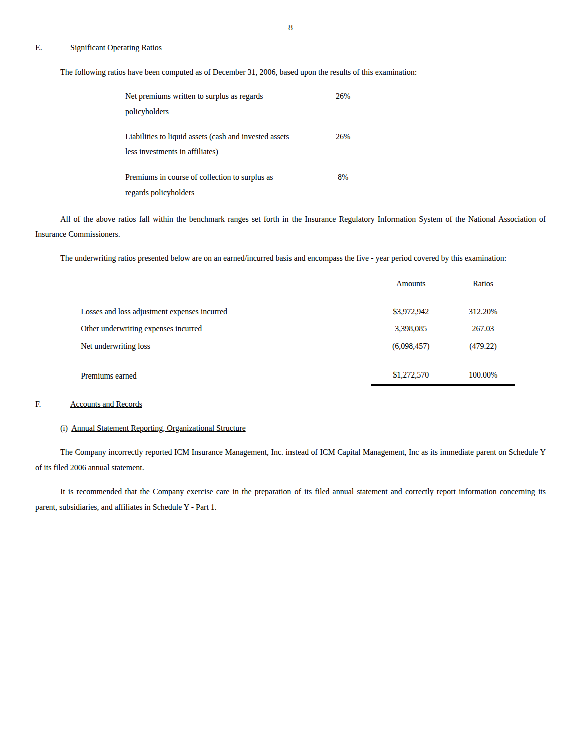8
E. Significant Operating Ratios
The following ratios have been computed as of December 31, 2006, based upon the results of this examination:
Net premiums written to surplus as regards
policyholders
26%
Liabilities to liquid assets (cash and invested assets
less investments in affiliates)
26%
Premiums in course of collection to surplus as
regards policyholders
8%
All of the above ratios fall within the benchmark ranges set forth in the Insurance Regulatory Information System of the National Association of Insurance Commissioners.
The underwriting ratios presented below are on an earned/incurred basis and encompass the five - year period covered by this examination:
| | Amounts | Ratios |
| --- | --- | --- |
| Losses and loss adjustment expenses incurred | $3,972,942 | 312.20% |
| Other underwriting expenses incurred | 3,398,085 | 267.03 |
| Net underwriting loss | (6,098,457) | (479.22) |
| Premiums earned | $1,272,570 | 100.00% |
F. Accounts and Records
(i) Annual Statement Reporting, Organizational Structure
The Company incorrectly reported ICM Insurance Management, Inc. instead of ICM Capital Management, Inc as its immediate parent on Schedule Y of its filed 2006 annual statement.
It is recommended that the Company exercise care in the preparation of its filed annual statement and correctly report information concerning its parent, subsidiaries, and affiliates in Schedule Y - Part 1.